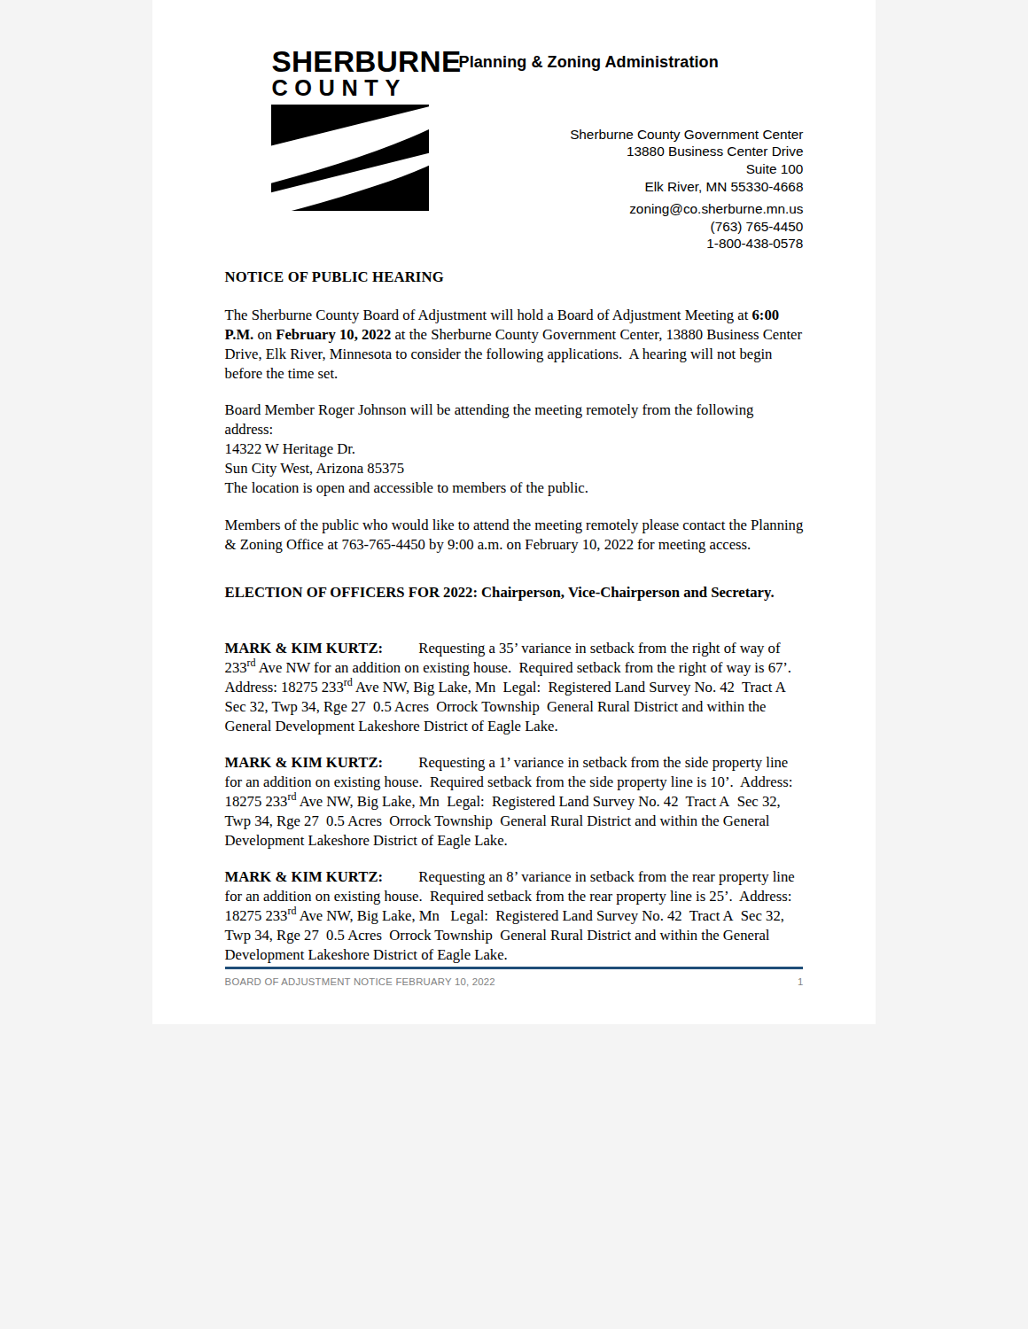SHERBURNE
COUNTY
Planning & Zoning Administration
Sherburne County Government Center
13880 Business Center Drive
Suite 100
Elk River, MN 55330-4668
zoning@co.sherburne.mn.us
(763) 765-4450
1-800-438-0578
NOTICE OF PUBLIC HEARING
The Sherburne County Board of Adjustment will hold a Board of Adjustment Meeting at 6:00 P.M. on February 10, 2022 at the Sherburne County Government Center, 13880 Business Center Drive, Elk River, Minnesota to consider the following applications. A hearing will not begin before the time set.
Board Member Roger Johnson will be attending the meeting remotely from the following address:
14322 W Heritage Dr.
Sun City West, Arizona 85375
The location is open and accessible to members of the public.
Members of the public who would like to attend the meeting remotely please contact the Planning & Zoning Office at 763-765-4450 by 9:00 a.m. on February 10, 2022 for meeting access.
ELECTION OF OFFICERS FOR 2022: Chairperson, Vice-Chairperson and Secretary.
MARK & KIM KURTZ: Requesting a 35’ variance in setback from the right of way of 233rd Ave NW for an addition on existing house. Required setback from the right of way is 67’. Address: 18275 233rd Ave NW, Big Lake, Mn Legal: Registered Land Survey No. 42 Tract A Sec 32, Twp 34, Rge 27 0.5 Acres Orrock Township General Rural District and within the General Development Lakeshore District of Eagle Lake.
MARK & KIM KURTZ: Requesting a 1’ variance in setback from the side property line for an addition on existing house. Required setback from the side property line is 10’. Address: 18275 233rd Ave NW, Big Lake, Mn Legal: Registered Land Survey No. 42 Tract A Sec 32, Twp 34, Rge 27 0.5 Acres Orrock Township General Rural District and within the General Development Lakeshore District of Eagle Lake.
MARK & KIM KURTZ: Requesting an 8’ variance in setback from the rear property line for an addition on existing house. Required setback from the rear property line is 25’. Address: 18275 233rd Ave NW, Big Lake, Mn Legal: Registered Land Survey No. 42 Tract A Sec 32, Twp 34, Rge 27 0.5 Acres Orrock Township General Rural District and within the General Development Lakeshore District of Eagle Lake.
BOARD OF ADJUSTMENT NOTICE FEBRUARY 10, 2022 1